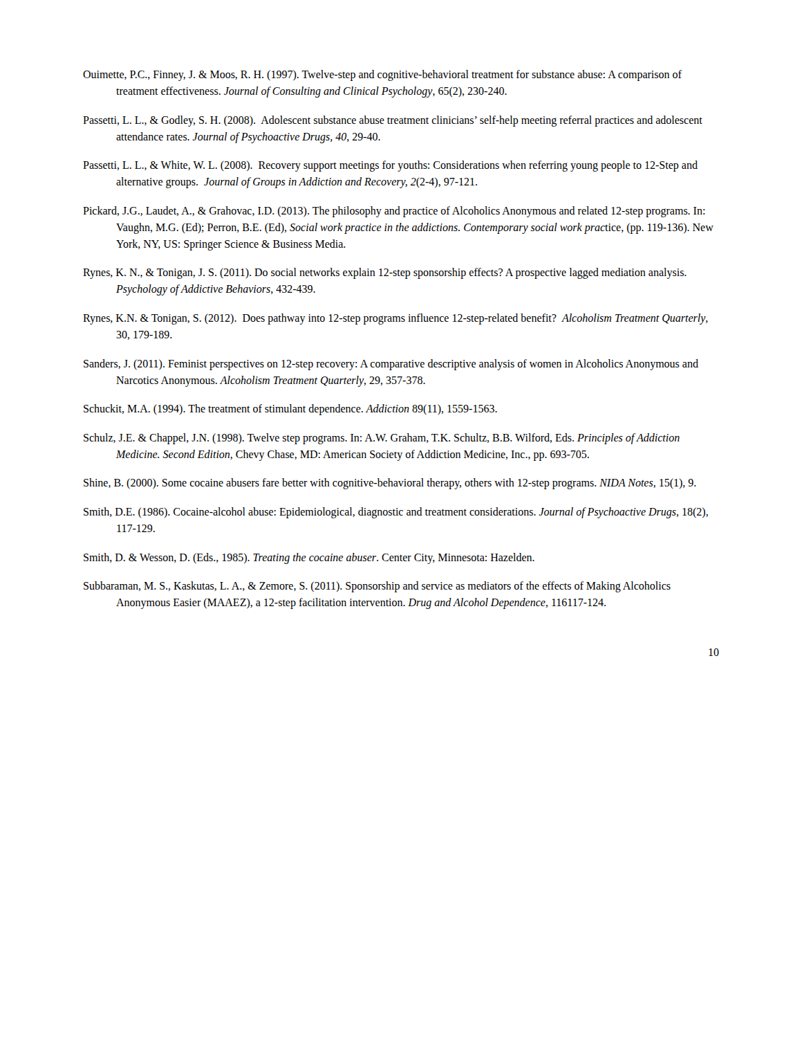Ouimette, P.C., Finney, J. & Moos, R. H. (1997). Twelve-step and cognitive-behavioral treatment for substance abuse: A comparison of treatment effectiveness. Journal of Consulting and Clinical Psychology, 65(2), 230-240.
Passetti, L. L., & Godley, S. H. (2008). Adolescent substance abuse treatment clinicians’ self-help meeting referral practices and adolescent attendance rates. Journal of Psychoactive Drugs, 40, 29-40.
Passetti, L. L., & White, W. L. (2008). Recovery support meetings for youths: Considerations when referring young people to 12-Step and alternative groups. Journal of Groups in Addiction and Recovery, 2(2-4), 97-121.
Pickard, J.G., Laudet, A., & Grahovac, I.D. (2013). The philosophy and practice of Alcoholics Anonymous and related 12-step programs. In: Vaughn, M.G. (Ed); Perron, B.E. (Ed), Social work practice in the addictions. Contemporary social work practice, (pp. 119-136). New York, NY, US: Springer Science & Business Media.
Rynes, K. N., & Tonigan, J. S. (2011). Do social networks explain 12-step sponsorship effects? A prospective lagged mediation analysis. Psychology of Addictive Behaviors, 432-439.
Rynes, K.N. & Tonigan, S. (2012). Does pathway into 12-step programs influence 12-step-related benefit? Alcoholism Treatment Quarterly, 30, 179-189.
Sanders, J. (2011). Feminist perspectives on 12-step recovery: A comparative descriptive analysis of women in Alcoholics Anonymous and Narcotics Anonymous. Alcoholism Treatment Quarterly, 29, 357-378.
Schuckit, M.A. (1994). The treatment of stimulant dependence. Addiction 89(11), 1559-1563.
Schulz, J.E. & Chappel, J.N. (1998). Twelve step programs. In: A.W. Graham, T.K. Schultz, B.B. Wilford, Eds. Principles of Addiction Medicine. Second Edition, Chevy Chase, MD: American Society of Addiction Medicine, Inc., pp. 693-705.
Shine, B. (2000). Some cocaine abusers fare better with cognitive-behavioral therapy, others with 12-step programs. NIDA Notes, 15(1), 9.
Smith, D.E. (1986). Cocaine-alcohol abuse: Epidemiological, diagnostic and treatment considerations. Journal of Psychoactive Drugs, 18(2), 117-129.
Smith, D. & Wesson, D. (Eds., 1985). Treating the cocaine abuser. Center City, Minnesota: Hazelden.
Subbaraman, M. S., Kaskutas, L. A., & Zemore, S. (2011). Sponsorship and service as mediators of the effects of Making Alcoholics Anonymous Easier (MAAEZ), a 12-step facilitation intervention. Drug and Alcohol Dependence, 116117-124.
10